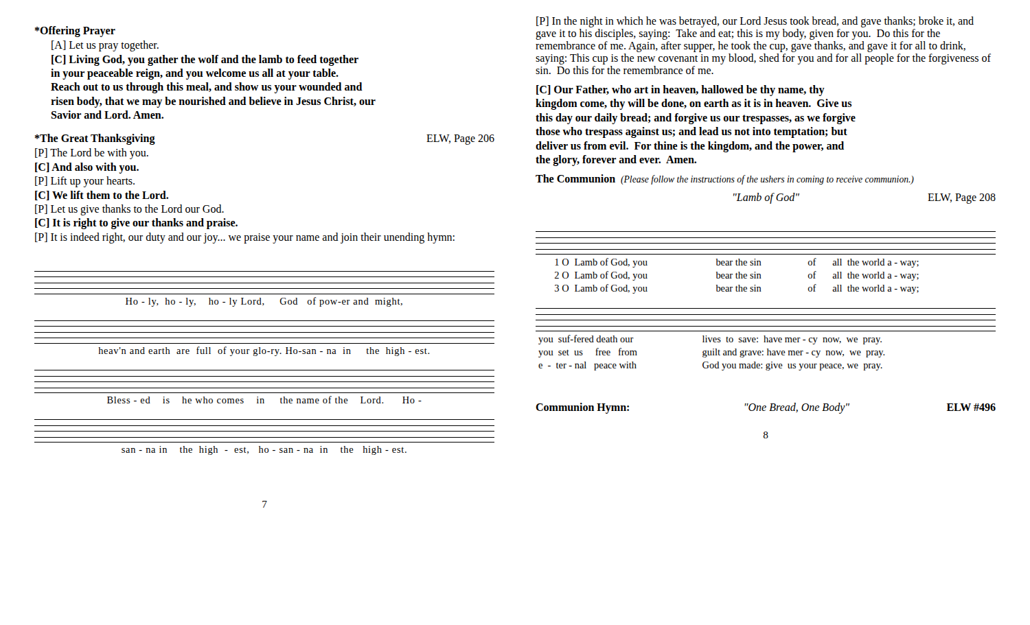*Offering Prayer
[A] Let us pray together.
[C] Living God, you gather the wolf and the lamb to feed together
in your peaceable reign, and you welcome us all at your table.
Reach out to us through this meal, and show us your wounded and
risen body, that we may be nourished and believe in Jesus Christ, our
Savior and Lord. Amen.
*The Great Thanksgiving ELW, Page 206
[P] The Lord be with you.
[C] And also with you.
[P] Lift up your hearts.
[C] We lift them to the Lord.
[P] Let us give thanks to the Lord our God.
[C] It is right to give our thanks and praise.
[P] It is indeed right, our duty and our joy... we praise your name and join their unending hymn:
Ho - ly, ho - ly, ho - ly Lord, God of pow-er and might,
heav'n and earth are full of your glo-ry. Ho-san - na in the high - est.
Bless - ed is he who comes in the name of the Lord. Ho -
san - na in the high - est, ho - san - na in the high - est.
7
[P] In the night in which he was betrayed, our Lord Jesus took bread, and gave thanks; broke it, and gave it to his disciples, saying: Take and eat; this is my body, given for you. Do this for the remembrance of me. Again, after supper, he took the cup, gave thanks, and gave it for all to drink, saying: This cup is the new covenant in my blood, shed for you and for all people for the forgiveness of sin. Do this for the remembrance of me.
[C] Our Father, who art in heaven, hallowed be thy name, thy
kingdom come, thy will be done, on earth as it is in heaven. Give us
this day our daily bread; and forgive us our trespasses, as we forgive
those who trespass against us; and lead us not into temptation; but
deliver us from evil. For thine is the kingdom, and the power, and
the glory, forever and ever. Amen.
The Communion (Please follow the instructions of the ushers in coming to receive communion.)
"Lamb of God" ELW, Page 208
| 1 O | Lamb of God, you | bear the sin | of | all the world a - way; |
| 2 O | Lamb of God, you | bear the sin | of | all the world a - way; |
| 3 O | Lamb of God, you | bear the sin | of | all the world a - way; |
| you suf-fered death our | lives to save: have mer - cy now, we pray. |
| you set us free from | guilt and grave: have mer - cy now, we pray. |
| e - ter - nal peace with | God you made: give us your peace, we pray. |
Communion Hymn: "One Bread, One Body" ELW #496
8